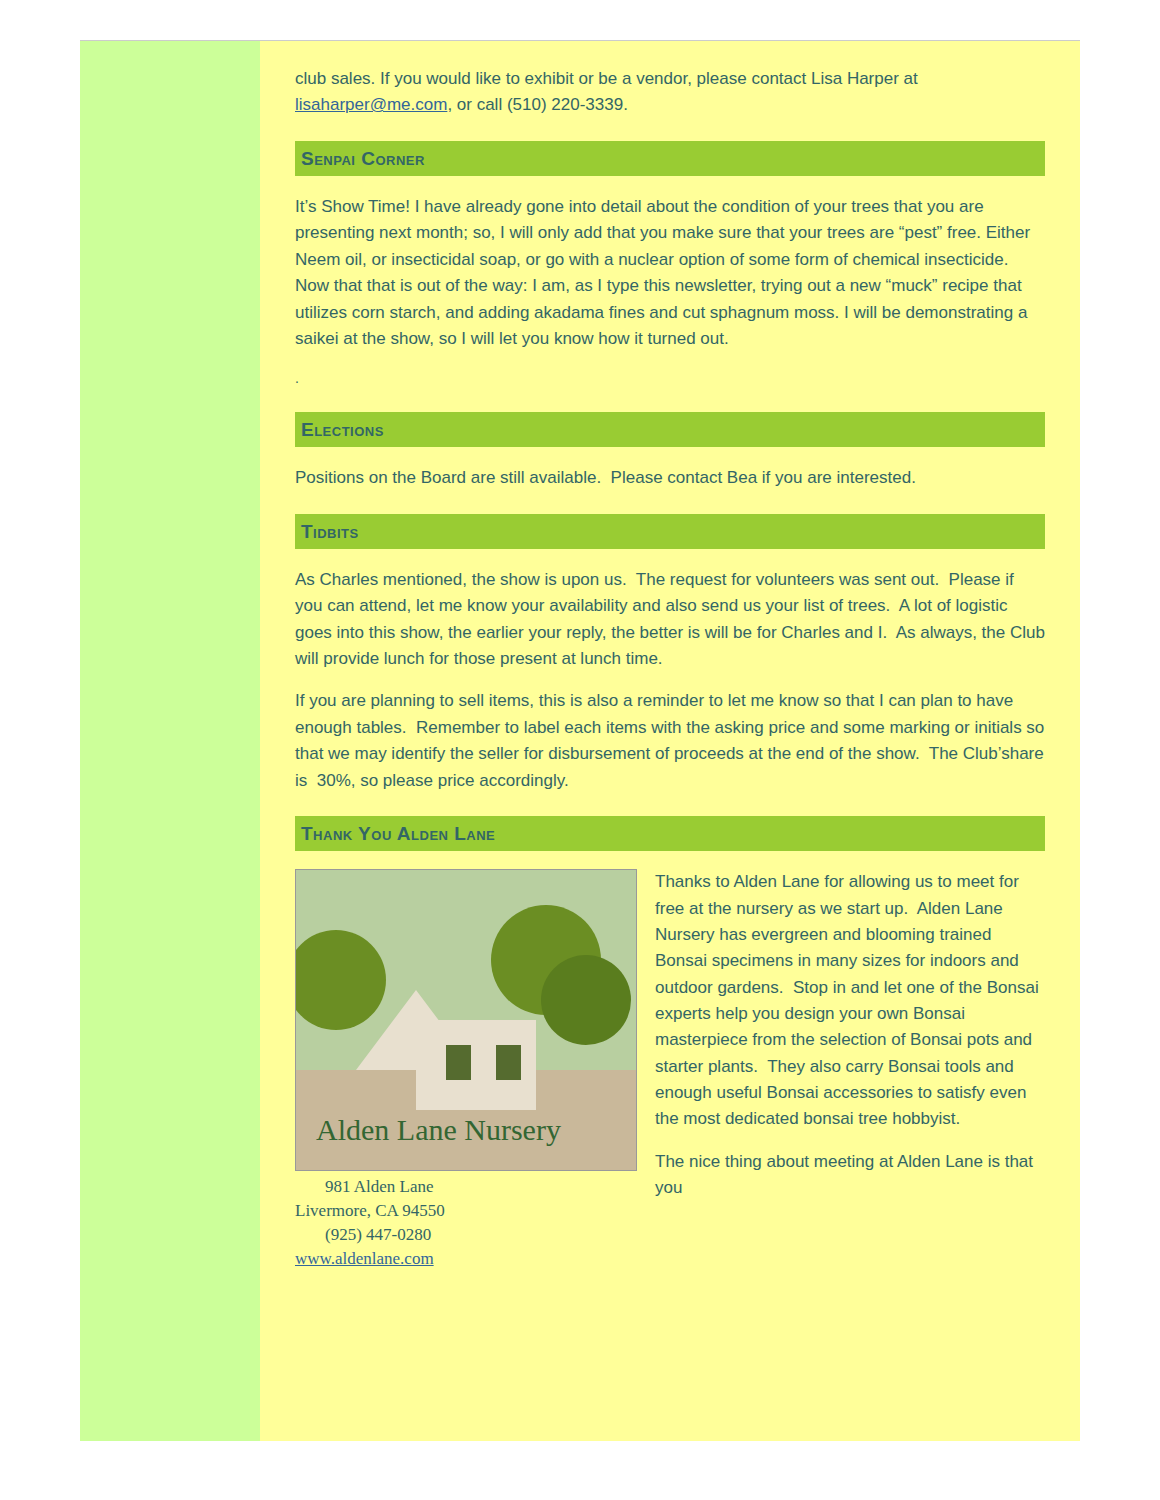club sales. If you would like to exhibit or be a vendor, please contact Lisa Harper at lisaharper@me.com, or call (510) 220-3339.
Senpai Corner
It’s Show Time! I have already gone into detail about the condition of your trees that you are presenting next month; so, I will only add that you make sure that your trees are “pest” free. Either Neem oil, or insecticidal soap, or go with a nuclear option of some form of chemical insecticide. Now that that is out of the way: I am, as I type this newsletter, trying out a new “muck” recipe that utilizes corn starch, and adding akadama fines and cut sphagnum moss. I will be demonstrating a saikei at the show, so I will let you know how it turned out.
.
Elections
Positions on the Board are still available. Please contact Bea if you are interested.
Tidbits
As Charles mentioned, the show is upon us. The request for volunteers was sent out. Please if you can attend, let me know your availability and also send us your list of trees. A lot of logistic goes into this show, the earlier your reply, the better is will be for Charles and I. As always, the Club will provide lunch for those present at lunch time.
If you are planning to sell items, this is also a reminder to let me know so that I can plan to have enough tables. Remember to label each items with the asking price and some marking or initials so that we may identify the seller for disbursement of proceeds at the end of the show. The Club’share is 30%, so please price accordingly.
Thank You Alden Lane
981 Alden Lane
Livermore, CA 94550
(925) 447-0280
www.aldenlane.com
Thanks to Alden Lane for allowing us to meet for free at the nursery as we start up. Alden Lane Nursery has evergreen and blooming trained Bonsai specimens in many sizes for indoors and outdoor gardens. Stop in and let one of the Bonsai experts help you design your own Bonsai masterpiece from the selection of Bonsai pots and starter plants. They also carry Bonsai tools and enough useful Bonsai accessories to satisfy even the most dedicated bonsai tree hobbyist.
The nice thing about meeting at Alden Lane is that you